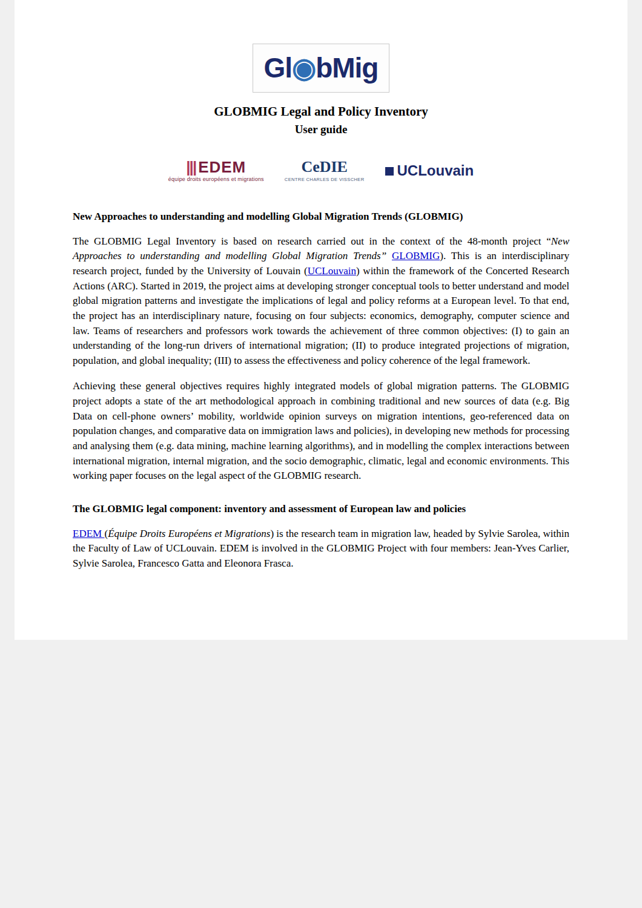Gl◉bMig
GLOBMIG Legal and Policy Inventory
User guide
|||EDEM
équipe droits européens et migrations
CeDIE
CENTRE CHARLES DE VISSCHER
UCLouvain
New Approaches to understanding and modelling Global Migration Trends (GLOBMIG)
The GLOBMIG Legal Inventory is based on research carried out in the context of the 48-month project “New Approaches to understanding and modelling Global Migration Trends” GLOBMIG). This is an interdisciplinary research project, funded by the University of Louvain (UCLouvain) within the framework of the Concerted Research Actions (ARC). Started in 2019, the project aims at developing stronger conceptual tools to better understand and model global migration patterns and investigate the implications of legal and policy reforms at a European level. To that end, the project has an interdisciplinary nature, focusing on four subjects: economics, demography, computer science and law. Teams of researchers and professors work towards the achievement of three common objectives: (I) to gain an understanding of the long-run drivers of international migration; (II) to produce integrated projections of migration, population, and global inequality; (III) to assess the effectiveness and policy coherence of the legal framework.
Achieving these general objectives requires highly integrated models of global migration patterns. The GLOBMIG project adopts a state of the art methodological approach in combining traditional and new sources of data (e.g. Big Data on cell-phone owners’ mobility, worldwide opinion surveys on migration intentions, geo-referenced data on population changes, and comparative data on immigration laws and policies), in developing new methods for processing and analysing them (e.g. data mining, machine learning algorithms), and in modelling the complex interactions between international migration, internal migration, and the socio demographic, climatic, legal and economic environments. This working paper focuses on the legal aspect of the GLOBMIG research.
The GLOBMIG legal component: inventory and assessment of European law and policies
EDEM (Équipe Droits Européens et Migrations) is the research team in migration law, headed by Sylvie Sarolea, within the Faculty of Law of UCLouvain. EDEM is involved in the GLOBMIG Project with four members: Jean-Yves Carlier, Sylvie Sarolea, Francesco Gatta and Eleonora Frasca.